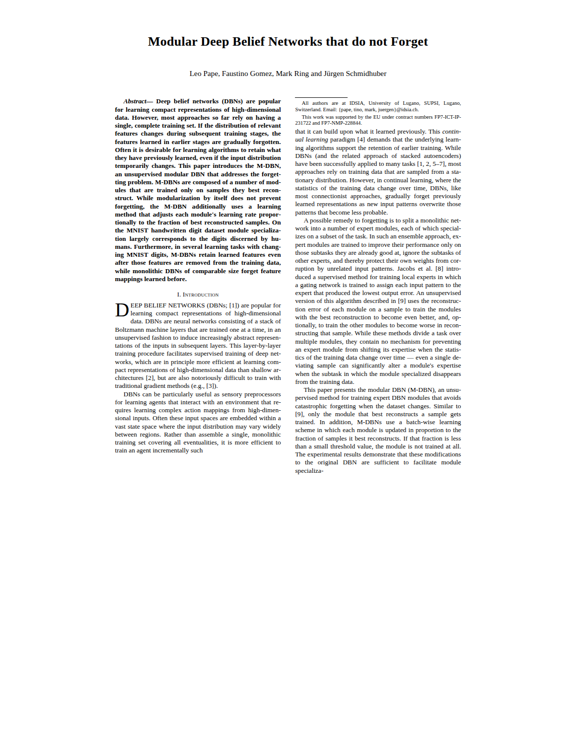Modular Deep Belief Networks that do not Forget
Leo Pape, Faustino Gomez, Mark Ring and Jürgen Schmidhuber
Abstract— Deep belief networks (DBNs) are popular for learning compact representations of high-dimensional data. However, most approaches so far rely on having a single, complete training set. If the distribution of relevant features changes during subsequent training stages, the features learned in earlier stages are gradually forgotten. Often it is desirable for learning algorithms to retain what they have previously learned, even if the input distribution temporarily changes. This paper introduces the M-DBN, an unsupervised modular DBN that addresses the forgetting problem. M-DBNs are composed of a number of modules that are trained only on samples they best reconstruct. While modularization by itself does not prevent forgetting, the M-DBN additionally uses a learning method that adjusts each module's learning rate proportionally to the fraction of best reconstructed samples. On the MNIST handwritten digit dataset module specialization largely corresponds to the digits discerned by humans. Furthermore, in several learning tasks with changing MNIST digits, M-DBNs retain learned features even after those features are removed from the training data, while monolithic DBNs of comparable size forget feature mappings learned before.
I. Introduction
DEEP BELIEF NETWORKS (DBNs; [1]) are popular for learning compact representations of high-dimensional data. DBNs are neural networks consisting of a stack of Boltzmann machine layers that are trained one at a time, in an unsupervised fashion to induce increasingly abstract representations of the inputs in subsequent layers. This layer-by-layer training procedure facilitates supervised training of deep networks, which are in principle more efficient at learning compact representations of high-dimensional data than shallow architectures [2], but are also notoriously difficult to train with traditional gradient methods (e.g., [3]).
DBNs can be particularly useful as sensory preprocessors for learning agents that interact with an environment that requires learning complex action mappings from high-dimensional inputs. Often these input spaces are embedded within a vast state space where the input distribution may vary widely between regions. Rather than assemble a single, monolithic training set covering all eventualities, it is more efficient to train an agent incrementally such
All authors are at IDSIA, University of Lugano, SUPSI, Lugano, Switzerland. Email: {pape, tino, mark, juergen}@idsia.ch.
This work was supported by the EU under contract numbers FP7-ICT-IP-231722 and FP7-NMP-228844.
that it can build upon what it learned previously. This continual learning paradigm [4] demands that the underlying learning algorithms support the retention of earlier training. While DBNs (and the related approach of stacked autoencoders) have been successfully applied to many tasks [1, 2, 5–7], most approaches rely on training data that are sampled from a stationary distribution. However, in continual learning, where the statistics of the training data change over time, DBNs, like most connectionist approaches, gradually forget previously learned representations as new input patterns overwrite those patterns that become less probable.
A possible remedy to forgetting is to split a monolithic network into a number of expert modules, each of which specializes on a subset of the task. In such an ensemble approach, expert modules are trained to improve their performance only on those subtasks they are already good at, ignore the subtasks of other experts, and thereby protect their own weights from corruption by unrelated input patterns. Jacobs et al. [8] introduced a supervised method for training local experts in which a gating network is trained to assign each input pattern to the expert that produced the lowest output error. An unsupervised version of this algorithm described in [9] uses the reconstruction error of each module on a sample to train the modules with the best reconstruction to become even better, and, optionally, to train the other modules to become worse in reconstructing that sample. While these methods divide a task over multiple modules, they contain no mechanism for preventing an expert module from shifting its expertise when the statistics of the training data change over time — even a single deviating sample can significantly alter a module's expertise when the subtask in which the module specialized disappears from the training data.
This paper presents the modular DBN (M-DBN), an unsupervised method for training expert DBN modules that avoids catastrophic forgetting when the dataset changes. Similar to [9], only the module that best reconstructs a sample gets trained. In addition, M-DBNs use a batch-wise learning scheme in which each module is updated in proportion to the fraction of samples it best reconstructs. If that fraction is less than a small threshold value, the module is not trained at all. The experimental results demonstrate that these modifications to the original DBN are sufficient to facilitate module specializa-